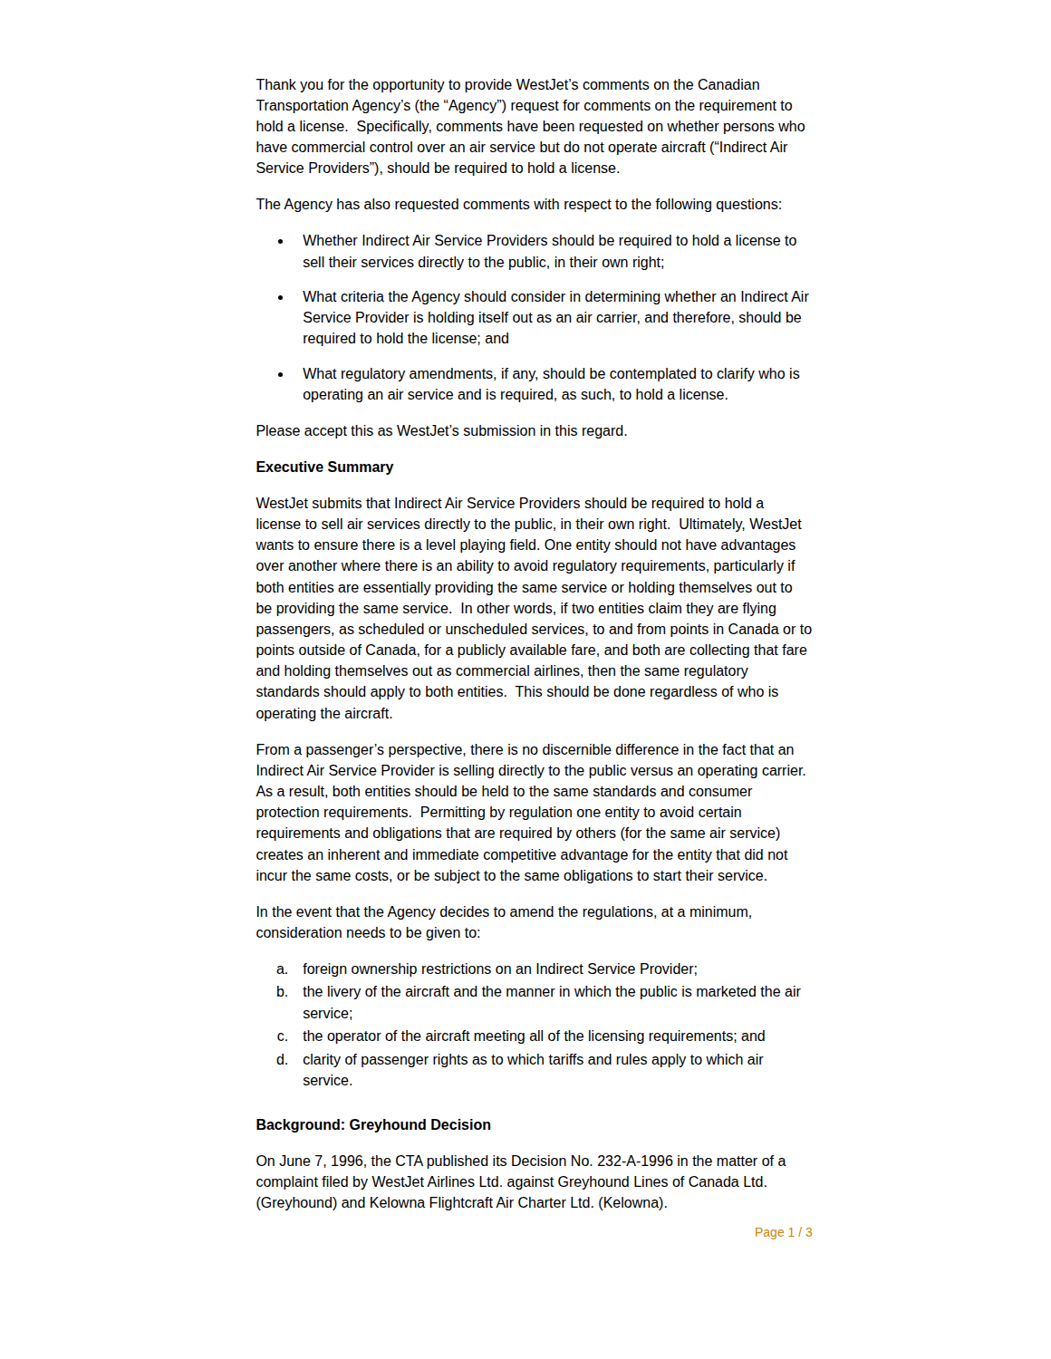Thank you for the opportunity to provide WestJet’s comments on the Canadian Transportation Agency’s (the “Agency”) request for comments on the requirement to hold a license. Specifically, comments have been requested on whether persons who have commercial control over an air service but do not operate aircraft (“Indirect Air Service Providers”), should be required to hold a license.
The Agency has also requested comments with respect to the following questions:
Whether Indirect Air Service Providers should be required to hold a license to sell their services directly to the public, in their own right;
What criteria the Agency should consider in determining whether an Indirect Air Service Provider is holding itself out as an air carrier, and therefore, should be required to hold the license; and
What regulatory amendments, if any, should be contemplated to clarify who is operating an air service and is required, as such, to hold a license.
Please accept this as WestJet’s submission in this regard.
Executive Summary
WestJet submits that Indirect Air Service Providers should be required to hold a license to sell air services directly to the public, in their own right. Ultimately, WestJet wants to ensure there is a level playing field. One entity should not have advantages over another where there is an ability to avoid regulatory requirements, particularly if both entities are essentially providing the same service or holding themselves out to be providing the same service. In other words, if two entities claim they are flying passengers, as scheduled or unscheduled services, to and from points in Canada or to points outside of Canada, for a publicly available fare, and both are collecting that fare and holding themselves out as commercial airlines, then the same regulatory standards should apply to both entities. This should be done regardless of who is operating the aircraft.
From a passenger’s perspective, there is no discernible difference in the fact that an Indirect Air Service Provider is selling directly to the public versus an operating carrier. As a result, both entities should be held to the same standards and consumer protection requirements. Permitting by regulation one entity to avoid certain requirements and obligations that are required by others (for the same air service) creates an inherent and immediate competitive advantage for the entity that did not incur the same costs, or be subject to the same obligations to start their service.
In the event that the Agency decides to amend the regulations, at a minimum, consideration needs to be given to:
foreign ownership restrictions on an Indirect Service Provider;
the livery of the aircraft and the manner in which the public is marketed the air service;
the operator of the aircraft meeting all of the licensing requirements; and
clarity of passenger rights as to which tariffs and rules apply to which air service.
Background: Greyhound Decision
On June 7, 1996, the CTA published its Decision No. 232-A-1996 in the matter of a complaint filed by WestJet Airlines Ltd. against Greyhound Lines of Canada Ltd. (Greyhound) and Kelowna Flightcraft Air Charter Ltd. (Kelowna).
Page 1 / 3